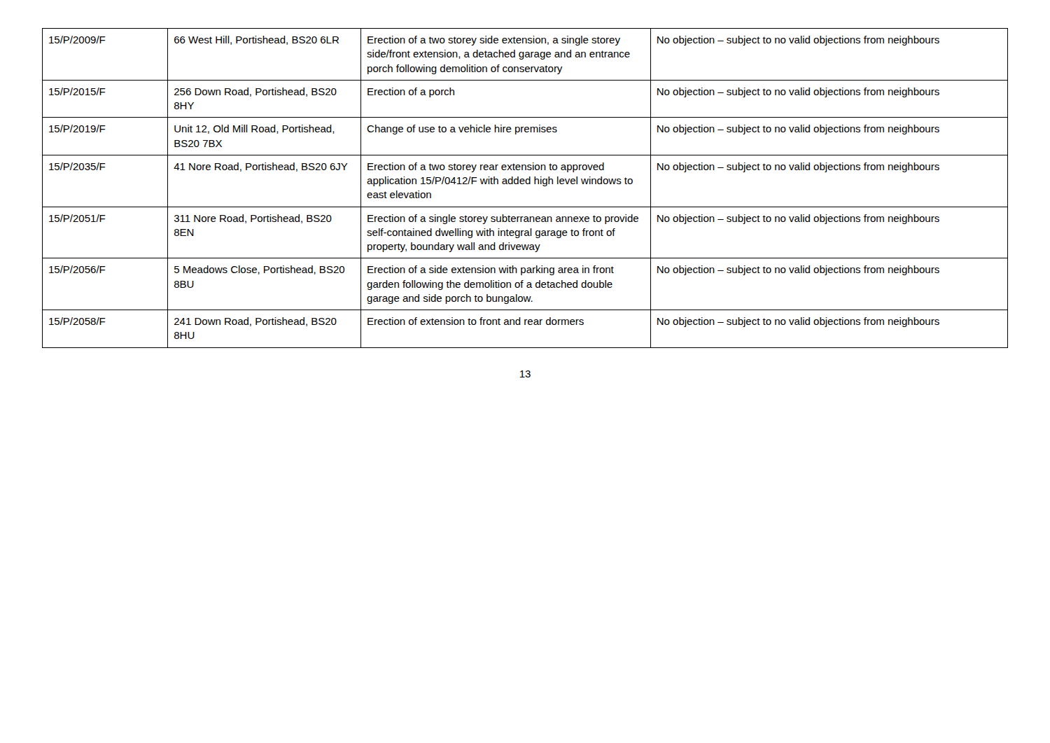| 15/P/2009/F | 66 West Hill, Portishead, BS20 6LR | Erection of a two storey side extension, a single storey side/front extension, a detached garage and an entrance porch following demolition of conservatory | No objection – subject to no valid objections from neighbours |
| 15/P/2015/F | 256 Down Road, Portishead, BS20 8HY | Erection of a porch | No objection – subject to no valid objections from neighbours |
| 15/P/2019/F | Unit 12, Old Mill Road, Portishead, BS20 7BX | Change of use to a vehicle hire premises | No objection – subject to no valid objections from neighbours |
| 15/P/2035/F | 41 Nore Road, Portishead, BS20 6JY | Erection of a two storey rear extension to approved application 15/P/0412/F with added high level windows to east elevation | No objection – subject to no valid objections from neighbours |
| 15/P/2051/F | 311 Nore Road, Portishead, BS20 8EN | Erection of a single storey subterranean annexe to provide self-contained dwelling with integral garage to front of property, boundary wall and driveway | No objection – subject to no valid objections from neighbours |
| 15/P/2056/F | 5 Meadows Close, Portishead, BS20 8BU | Erection of a side extension with parking area in front garden following the demolition of a detached double garage and side porch to bungalow. | No objection – subject to no valid objections from neighbours |
| 15/P/2058/F | 241 Down Road, Portishead, BS20 8HU | Erection of extension to front and rear dormers | No objection – subject to no valid objections from neighbours |
13